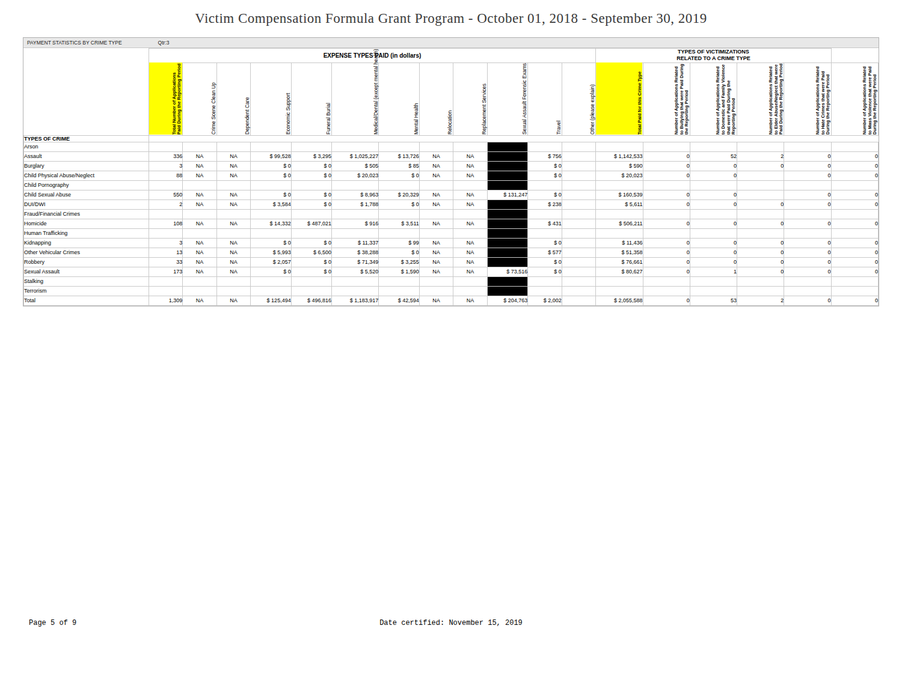Victim Compensation Formula Grant Program - October 01, 2018 - September 30, 2019
PAYMENT STATISTICS BY CRIME TYPEQtr:3
| | EXPENSE TYPES PAID (in dollars) | TYPES OF VICTIMIZATIONS RELATED TO A CRIME TYPE |
| Total Number of Applications Paid During the Reporting Period | Crime Scene Clean Up | Dependent Care | Economic Support | Funeral Burial | Medical/Dental (except mental health) | Mental Health | Relocation | Replacement Services | Sexual Assault Forensic Exams | Travel | Other (please explain) | Total Paid for this Crime Type | Number of Applications Related to Bullying that were Paid During the Reporting Period | Number of Applications Related to Domestic and Family Violence that were Paid During the Reporting Period | Number of Applications Related to Elder Abuse/Neglect that were Paid During the Reporting Period | Number of Applications Related to Hate Crimes that were Paid During the Reporting Period | Number of Applications Related to Mass Violence that were Paid During the Reporting Period |
| TYPES OF CRIME | |
| Arson | | | | | | | | | | | | | | | | | | |
| Assault | 336 | NA | NA | $ 99,528 | $ 3,295 | $ 1,025,227 | $ 13,726 | NA | NA | | $ 756 | | $ 1,142,533 | 0 | 52 | 2 | 0 | 0 |
| Burglary | 3 | NA | NA | $ 0 | $ 0 | $ 505 | $ 85 | NA | NA | | $ 0 | | $ 590 | 0 | 0 | 0 | 0 | 0 |
| Child Physical Abuse/Neglect | 88 | NA | NA | $ 0 | $ 0 | $ 20,023 | $ 0 | NA | NA | | $ 0 | | $ 20,023 | 0 | 0 | | 0 | 0 |
| Child Pornography | | | | | | | | | | | | | | | | | | |
| Child Sexual Abuse | 550 | NA | NA | $ 0 | $ 0 | $ 8,963 | $ 20,329 | NA | NA | $ 131,247 | $ 0 | | $ 160,539 | 0 | 0 | | 0 | 0 |
| DUI/DWI | 2 | NA | NA | $ 3,584 | $ 0 | $ 1,788 | $ 0 | NA | NA | | $ 238 | | $ 5,611 | 0 | 0 | 0 | 0 | 0 |
| Fraud/Financial Crimes | | | | | | | | | | | | | | | | | | |
| Homicide | 108 | NA | NA | $ 14,332 | $ 487,021 | $ 916 | $ 3,511 | NA | NA | | $ 431 | | $ 506,211 | 0 | 0 | 0 | 0 | 0 |
| Human Trafficking | | | | | | | | | | | | | | | | | | |
| Kidnapping | 3 | NA | NA | $ 0 | $ 0 | $ 11,337 | $ 99 | NA | NA | | $ 0 | | $ 11,436 | 0 | 0 | 0 | 0 | 0 |
| Other Vehicular Crimes | 13 | NA | NA | $ 5,993 | $ 6,500 | $ 38,288 | $ 0 | NA | NA | | $ 577 | | $ 51,358 | 0 | 0 | 0 | 0 | 0 |
| Robbery | 33 | NA | NA | $ 2,057 | $ 0 | $ 71,349 | $ 3,255 | NA | NA | | $ 0 | | $ 76,661 | 0 | 0 | 0 | 0 | 0 |
| Sexual Assault | 173 | NA | NA | $ 0 | $ 0 | $ 5,520 | $ 1,590 | NA | NA | $ 73,516 | $ 0 | | $ 80,627 | 0 | 1 | 0 | 0 | 0 |
| Stalking | | | | | | | | | | | | | | | | | | |
| Terrorism | | | | | | | | | | | | | | | | | | |
| Total | 1,309 | NA | NA | $ 125,494 | $ 496,816 | $ 1,183,917 | $ 42,594 | NA | NA | $ 204,763 | $ 2,002 | | $ 2,055,588 | 0 | 53 | 2 | 0 | 0 |
Page 5 of 9
Date certified: November 15, 2019